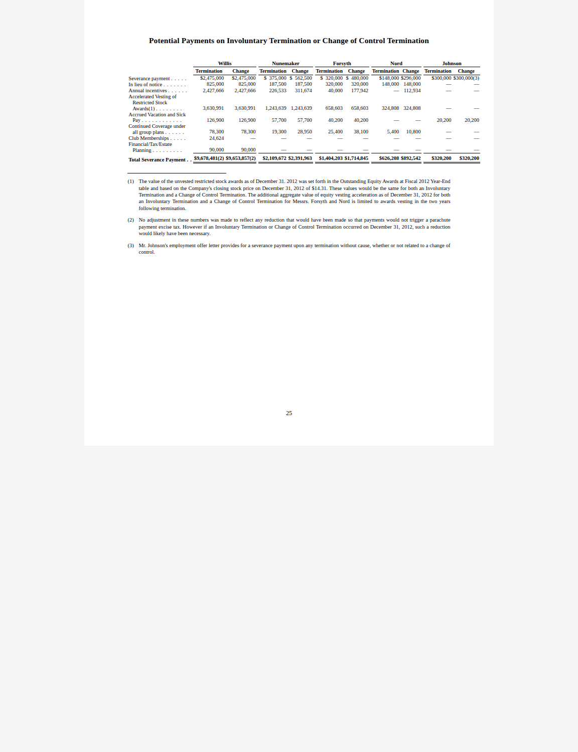Potential Payments on Involuntary Termination or Change of Control Termination
| | Willis | | Nunemaker | | Forsyth | | Nord | | Johnson |
| --- | --- | --- | --- | --- | --- | --- | --- | --- | --- |
| | Termination | Change | | Termination | Change | | Termination | Change | | Termination | Change | | Termination | Change |
| Severance payment . . . . . | $2,475,000 | $2,475,000 | | $ 375,000 | $ 562,500 | | $ 320,000 | $ 480,000 | | $148,000 | $296,000 | | $300,000 | $300,000(3) |
| In lieu of notice . . . . . . . | 825,000 | 825,000 | | 187,500 | 187,500 | | 320,000 | 320,000 | | 148,000 | 148,000 | | — | — |
| Annual incentives . . . . . . | 2,427,666 | 2,427,666 | | 226,533 | 311,674 | | 40,000 | 177,942 | | — | 112,934 | | — | — |
| Accelerated Vesting of Restricted Stock Awards(1) . . . . . . . . | 3,630,991 | 3,630,991 | | 1,243,639 | 1,243,639 | | 658,603 | 658,603 | | 324,808 | 324,808 | | — | — |
| Accrued Vacation and Sick Pay . . . . . . . . . . . . | 126,900 | 126,900 | | 57,700 | 57,700 | | 40,200 | 40,200 | | — | — | | 20,200 | 20,200 |
| Continued Coverage under all group plans . . . . . . | 78,300 | 78,300 | | 19,300 | 28,950 | | 25,400 | 38,100 | | 5,400 | 10,800 | | — | — |
| Club Memberships . . . . . | 24,624 | — | | — | — | | — | — | | — | — | | — | — |
| Financial/Tax/Estate Planning . . . . . . . . . | 90,000 | 90,000 | | — | — | | — | — | | — | — | | — | — |
| Total Severance Payment . . | $9,678,481(2) | $9,653,857(2) | | $2,109,672 | $2,391,963 | | $1,404,203 | $1,714,845 | | $626,208 | $892,542 | | $320,200 | $320,200 |
(1) The value of the unvested restricted stock awards as of December 31. 2012 was set forth in the Outstanding Equity Awards at Fiscal 2012 Year-End table and based on the Company's closing stock price on December 31, 2012 of $14.31. These values would be the same for both an Involuntary Termination and a Change of Control Termination. The additional aggregate value of equity vesting acceleration as of December 31, 2012 for both an Involuntary Termination and a Change of Control Termination for Messrs. Forsyth and Nord is limited to awards vesting in the two years following termination.
(2) No adjustment in these numbers was made to reflect any reduction that would have been made so that payments would not trigger a parachute payment excise tax. However if an Involuntary Termination or Change of Control Termination occurred on December 31, 2012, such a reduction would likely have been necessary.
(3) Mr. Johnson's employment offer letter provides for a severance payment upon any termination without cause, whether or not related to a change of control.
25